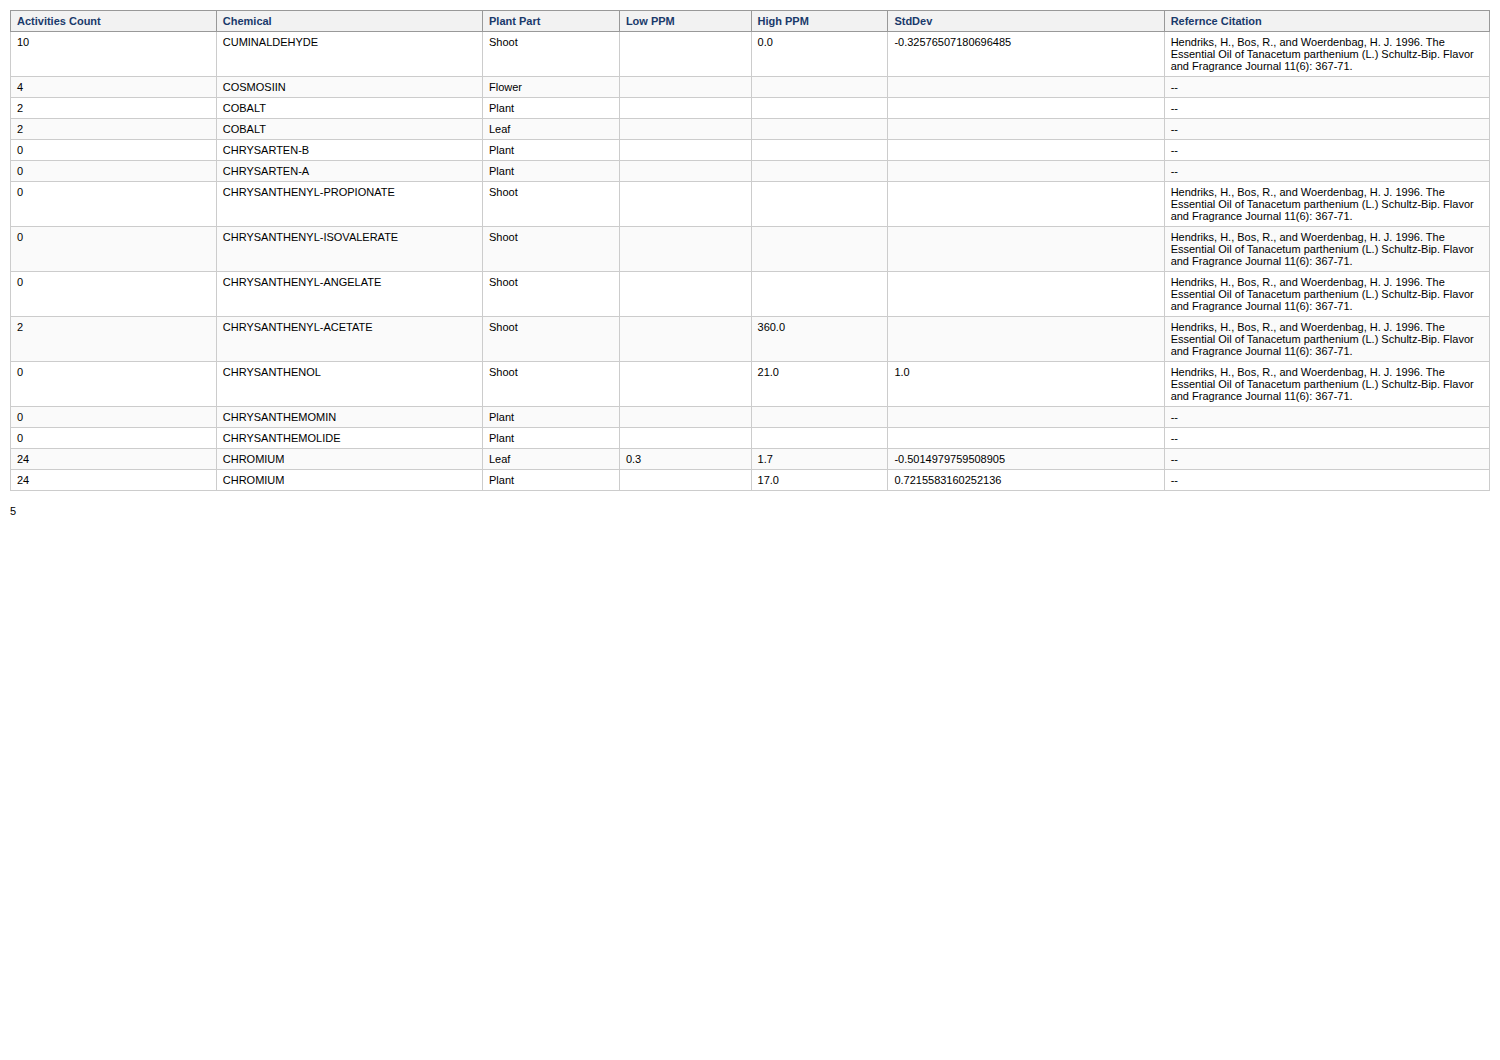| Activities Count | Chemical | Plant Part | Low PPM | High PPM | StdDev | Refernce Citation |
| --- | --- | --- | --- | --- | --- | --- |
| 10 | CUMINALDEHYDE | Shoot | | 0.0 | -0.32576507180696485 | Hendriks, H., Bos, R., and Woerdenbag, H. J. 1996. The Essential Oil of Tanacetum parthenium (L.) Schultz-Bip. Flavor and Fragrance Journal 11(6): 367-71. |
| 4 | COSMOSIIN | Flower | | | | -- |
| 2 | COBALT | Plant | | | | -- |
| 2 | COBALT | Leaf | | | | -- |
| 0 | CHRYSARTEN-B | Plant | | | | -- |
| 0 | CHRYSARTEN-A | Plant | | | | -- |
| 0 | CHRYSANTHENYL-PROPIONATE | Shoot | | | | Hendriks, H., Bos, R., and Woerdenbag, H. J. 1996. The Essential Oil of Tanacetum parthenium (L.) Schultz-Bip. Flavor and Fragrance Journal 11(6): 367-71. |
| 0 | CHRYSANTHENYL-ISOVALERATE | Shoot | | | | Hendriks, H., Bos, R., and Woerdenbag, H. J. 1996. The Essential Oil of Tanacetum parthenium (L.) Schultz-Bip. Flavor and Fragrance Journal 11(6): 367-71. |
| 0 | CHRYSANTHENYL-ANGELATE | Shoot | | | | Hendriks, H., Bos, R., and Woerdenbag, H. J. 1996. The Essential Oil of Tanacetum parthenium (L.) Schultz-Bip. Flavor and Fragrance Journal 11(6): 367-71. |
| 2 | CHRYSANTHENYL-ACETATE | Shoot | | 360.0 | | Hendriks, H., Bos, R., and Woerdenbag, H. J. 1996. The Essential Oil of Tanacetum parthenium (L.) Schultz-Bip. Flavor and Fragrance Journal 11(6): 367-71. |
| 0 | CHRYSANTHENOL | Shoot | | 21.0 | 1.0 | Hendriks, H., Bos, R., and Woerdenbag, H. J. 1996. The Essential Oil of Tanacetum parthenium (L.) Schultz-Bip. Flavor and Fragrance Journal 11(6): 367-71. |
| 0 | CHRYSANTHEMOMIN | Plant | | | | -- |
| 0 | CHRYSANTHEMOLIDE | Plant | | | | -- |
| 24 | CHROMIUM | Leaf | 0.3 | 1.7 | -0.5014979759508905 | -- |
| 24 | CHROMIUM | Plant | | 17.0 | 0.7215583160252136 | -- |
5